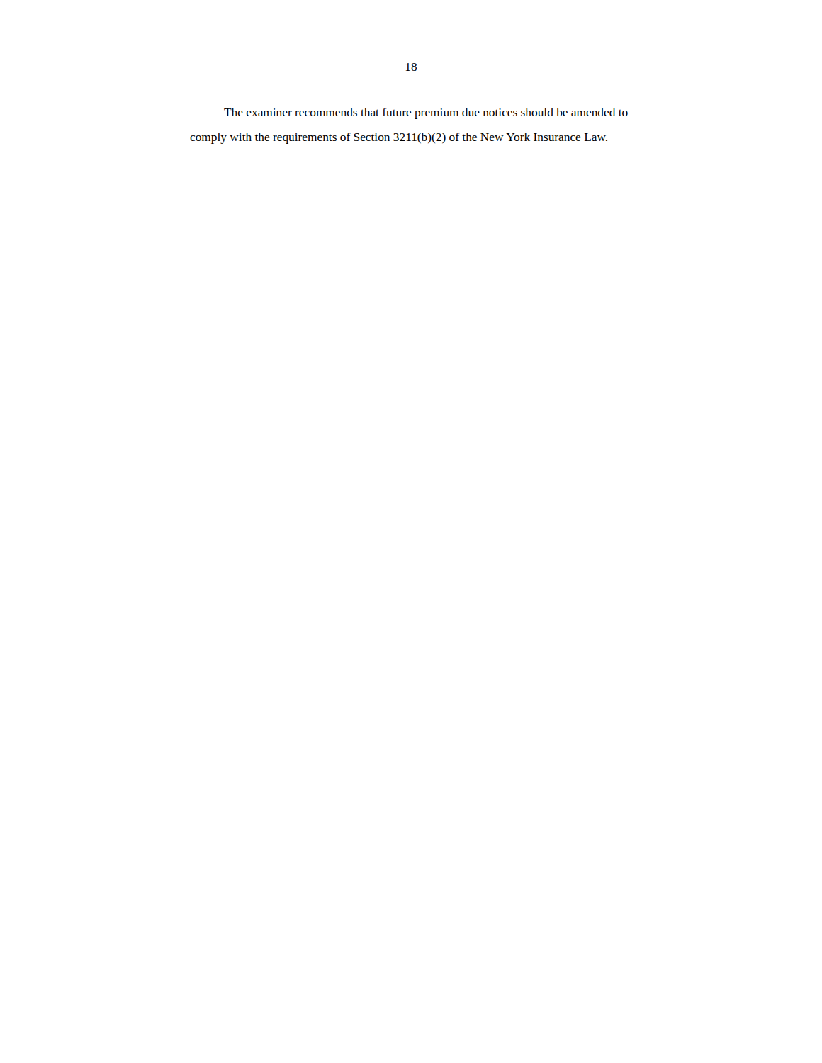18
The examiner recommends that future premium due notices should be amended to comply with the requirements of Section 3211(b)(2) of the New York Insurance Law.